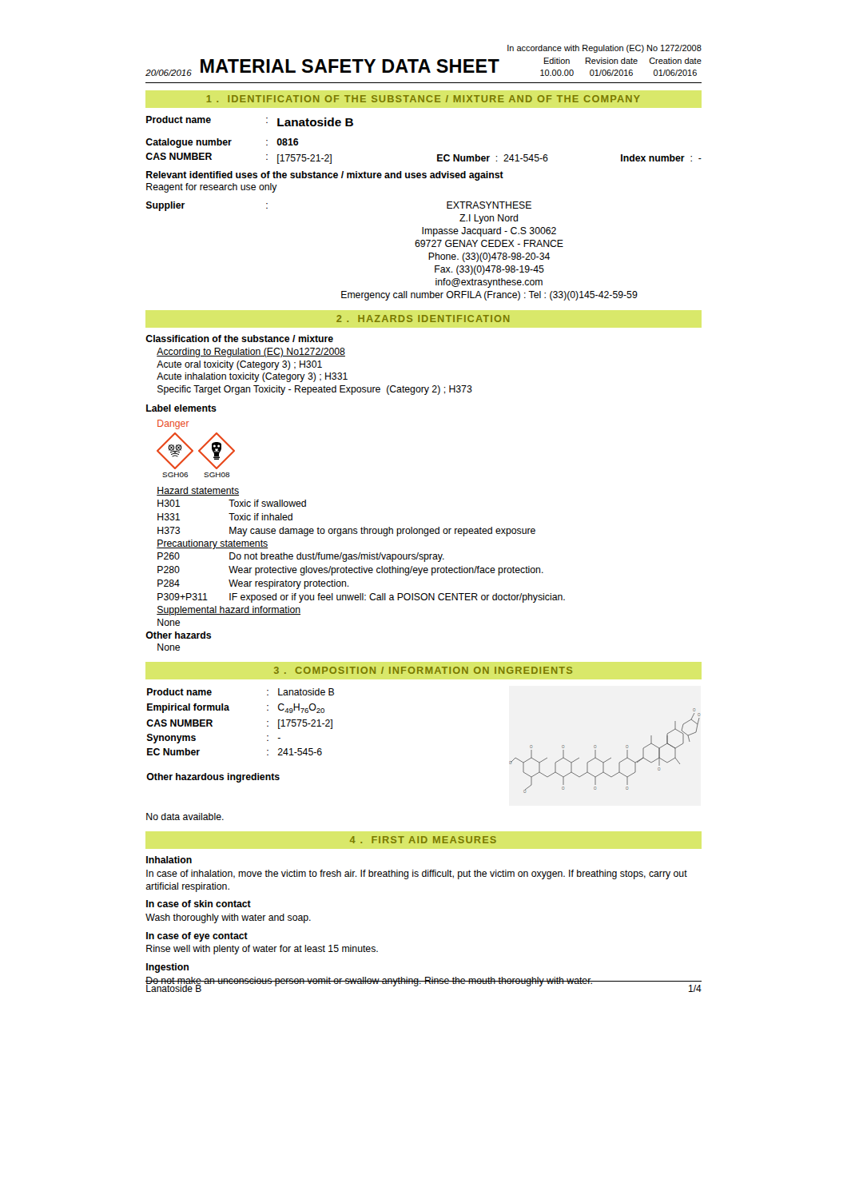In accordance with Regulation (EC) No 1272/2008
| 20/06/2016 | MATERIAL SAFETY DATA SHEET | / Edition / Revision date / Creation date / / 10.00.00 / 01/06/2016 / 01/06/2016 / |
1 . IDENTIFICATION OF THE SUBSTANCE / MIXTURE AND OF THE COMPANY
| Product name | : | Lanatoside B |
| Catalogue number | : | 0816 |
| CAS NUMBER | : | / [17575-21-2] / EC Number : 241-545-6 / Index number : - / |
Relevant identified uses of the substance / mixture and uses advised against
Reagent for research use only
| Supplier | : | EXTRASYNTHESE Z.I Lyon Nord Impasse Jacquard - C.S 30062 69727 GENAY CEDEX - FRANCE Phone. (33)(0)478-98-20-34 Fax. (33)(0)478-98-19-45 info@extrasynthese.com Emergency call number ORFILA (France) : Tel : (33)(0)145-42-59-59 |
2 . HAZARDS IDENTIFICATION
Classification of the substance / mixture
According to Regulation (EC) No1272/2008
Acute oral toxicity (Category 3) ; H301
Acute inhalation toxicity (Category 3) ; H331
Specific Target Organ Toxicity - Repeated Exposure (Category 2) ; H373
Label elements
Danger
SGH06 SGH08
Hazard statements
| H301 | Toxic if swallowed |
| H331 | Toxic if inhaled |
| H373 | May cause damage to organs through prolonged or repeated exposure |
Precautionary statements
| P260 | Do not breathe dust/fume/gas/mist/vapours/spray. |
| P280 | Wear protective gloves/protective clothing/eye protection/face protection. |
| P284 | Wear respiratory protection. |
| P309+P311 | IF exposed or if you feel unwell: Call a POISON CENTER or doctor/physician. |
Supplemental hazard information
None
Other hazards
None
3 . COMPOSITION / INFORMATION ON INGREDIENTS
| / Product name / : / Lanatoside B / / Empirical formula / : / C 49 H 76 O 20 / / CAS NUMBER / : / [17575-21-2] / / Synonyms / : / - / / EC Number / : / 241-545-6 / Other hazardous ingredients | O O O O O O O O O O O O |
No data available.
4 . FIRST AID MEASURES
Inhalation
In case of inhalation, move the victim to fresh air. If breathing is difficult, put the victim on oxygen. If breathing stops, carry out artificial respiration.
In case of skin contact
Wash thoroughly with water and soap.
In case of eye contact
Rinse well with plenty of water for at least 15 minutes.
Ingestion
Do not make an unconscious person vomit or swallow anything. Rinse the mouth thoroughly with water.
Lanatoside B
1/4